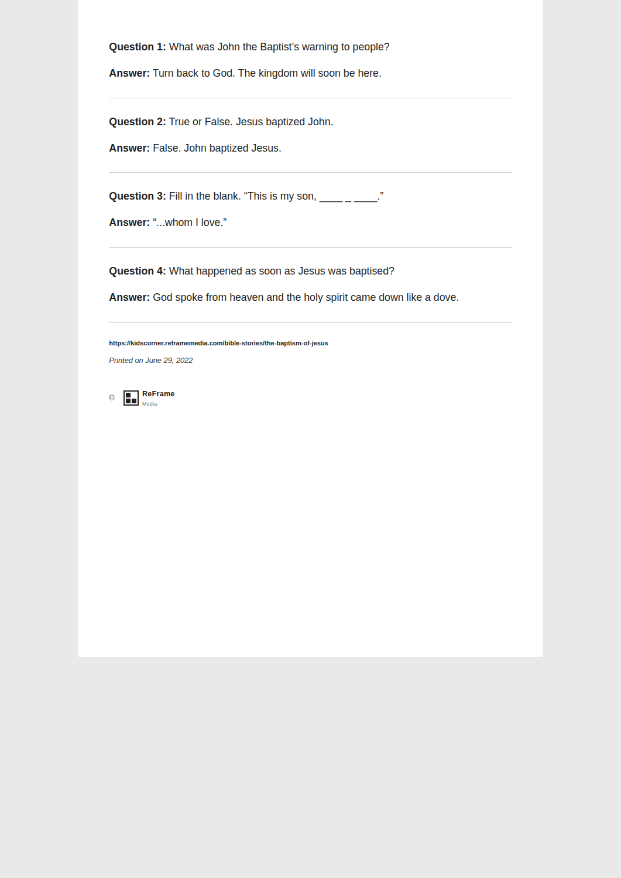Question 1: What was John the Baptist’s warning to people?
Answer: Turn back to God. The kingdom will soon be here.
Question 2: True or False. Jesus baptized John.
Answer: False. John baptized Jesus.
Question 3: Fill in the blank. “This is my son, ____ _ ____.”
Answer: “...whom I love.”
Question 4: What happened as soon as Jesus was baptised?
Answer: God spoke from heaven and the holy spirit came down like a dove.
https://kidscorner.reframemedia.com/bible-stories/the-baptism-of-jesus
Printed on June 29, 2022
© ReFrame
Media